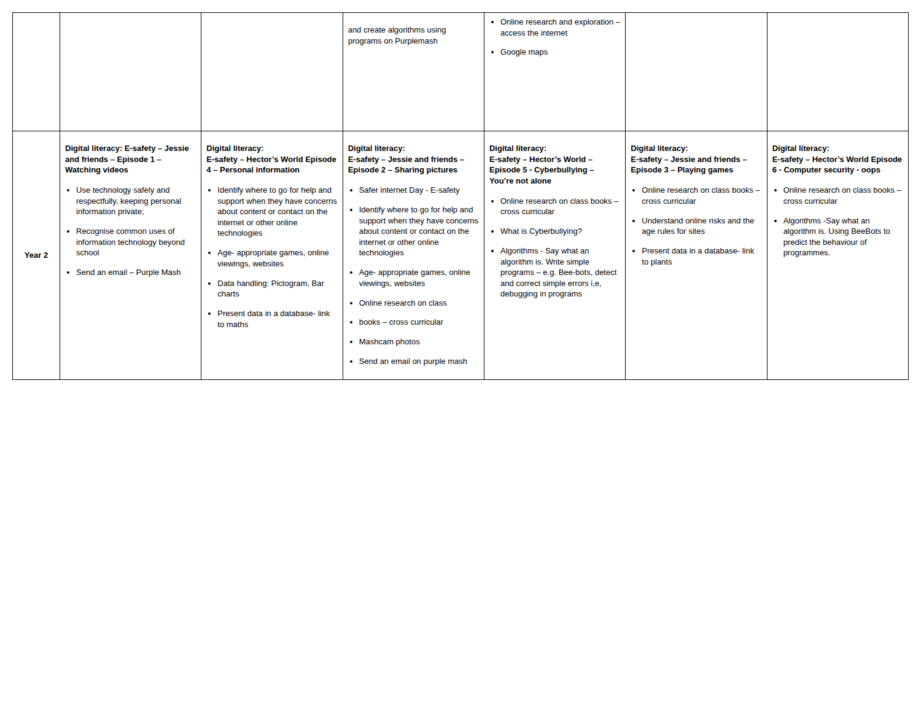| | | | and create algorithms using programs on Purplemash | Online research and exploration – access the internet Google maps | | |
| Year 2 | Digital literacy : E-safety – Jessie and friends – Episode 1 – Watching videos Use technology safely and respectfully, keeping personal information private; Recognise common uses of information technology beyond school Send an email – Purple Mash | Digital literacy: E-safety – Hector’s World Episode 4 – Personal information Identify where to go for help and support when they have concerns about content or contact on the internet or other online technologies Age- appropriate games, online viewings, websites Data handling: Pictogram, Bar charts Present data in a database- link to maths | Digital literacy : E-safety – Jessie and friends – Episode 2 – Sharing pictures Safer internet Day - E-safety Identify where to go for help and support when they have concerns about content or contact on the internet or other online technologies Age- appropriate games, online viewings, websites Online research on class books – cross curricular Mashcam photos Send an email on purple mash | Digital literacy : E-safety – Hector’s World – Episode 5 - Cyberbullying – You’re not alone Online research on class books – cross curricular What is Cyberbullying? Algorithms - Say what an algorithm is. Write simple programs – e.g. Bee-bots, detect and correct simple errors i,e, debugging in programs | Digital literacy: E-safety – Jessie and friends – Episode 3 – Playing games Online research on class books – cross curricular Understand online risks and the age rules for sites Present data in a database- link to plants | Digital literacy: E-safety – Hector’s World Episode 6 - Computer security - oops Online research on class books – cross curricular Algorithms -Say what an algorithm is. Using BeeBots to predict the behaviour of programmes. |